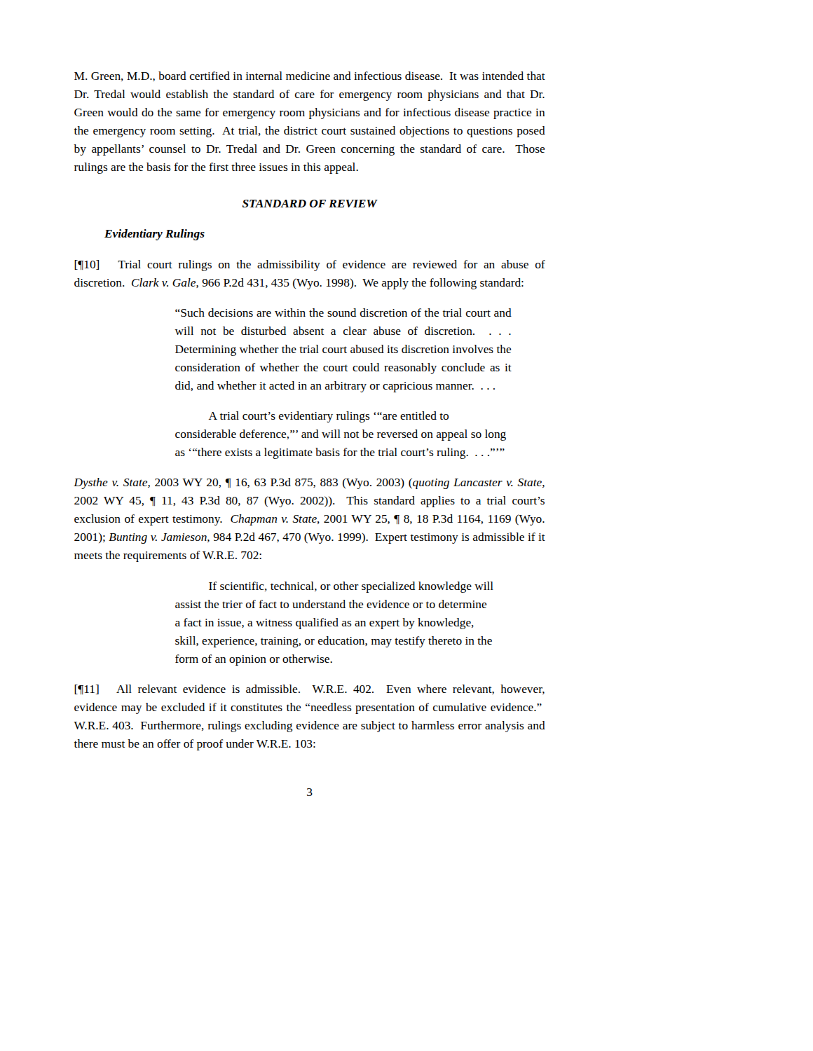M. Green, M.D., board certified in internal medicine and infectious disease. It was intended that Dr. Tredal would establish the standard of care for emergency room physicians and that Dr. Green would do the same for emergency room physicians and for infectious disease practice in the emergency room setting. At trial, the district court sustained objections to questions posed by appellants’ counsel to Dr. Tredal and Dr. Green concerning the standard of care. Those rulings are the basis for the first three issues in this appeal.
STANDARD OF REVIEW
Evidentiary Rulings
[¶10] Trial court rulings on the admissibility of evidence are reviewed for an abuse of discretion. Clark v. Gale, 966 P.2d 431, 435 (Wyo. 1998). We apply the following standard:
“Such decisions are within the sound discretion of the trial court and will not be disturbed absent a clear abuse of discretion. . . . Determining whether the trial court abused its discretion involves the consideration of whether the court could reasonably conclude as it did, and whether it acted in an arbitrary or capricious manner. . . .
A trial court’s evidentiary rulings ‘“are entitled to considerable deference,”’ and will not be reversed on appeal so long as ‘“there exists a legitimate basis for the trial court’s ruling. . . .”’”
Dysthe v. State, 2003 WY 20, ¶ 16, 63 P.3d 875, 883 (Wyo. 2003) (quoting Lancaster v. State, 2002 WY 45, ¶ 11, 43 P.3d 80, 87 (Wyo. 2002)). This standard applies to a trial court’s exclusion of expert testimony. Chapman v. State, 2001 WY 25, ¶ 8, 18 P.3d 1164, 1169 (Wyo. 2001); Bunting v. Jamieson, 984 P.2d 467, 470 (Wyo. 1999). Expert testimony is admissible if it meets the requirements of W.R.E. 702:
If scientific, technical, or other specialized knowledge will assist the trier of fact to understand the evidence or to determine a fact in issue, a witness qualified as an expert by knowledge, skill, experience, training, or education, may testify thereto in the form of an opinion or otherwise.
[¶11] All relevant evidence is admissible. W.R.E. 402. Even where relevant, however, evidence may be excluded if it constitutes the “needless presentation of cumulative evidence.” W.R.E. 403. Furthermore, rulings excluding evidence are subject to harmless error analysis and there must be an offer of proof under W.R.E. 103:
3